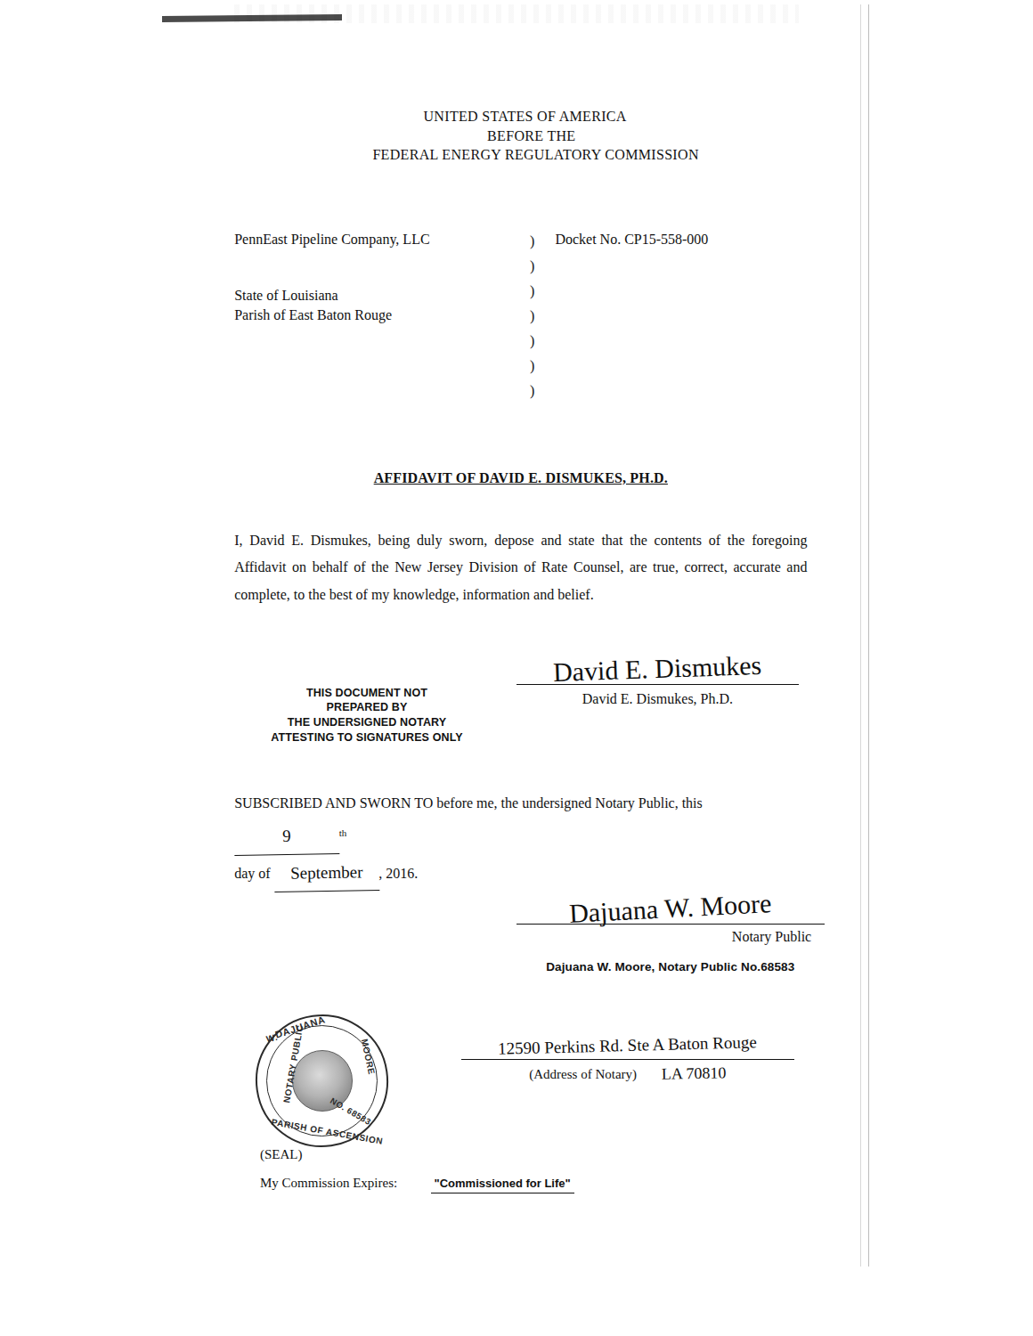UNITED STATES OF AMERICA
BEFORE THE
FEDERAL ENERGY REGULATORY COMMISSION
| PennEast Pipeline Company, LLC State of Louisiana Parish of East Baton Rouge | ) ) ) ) ) ) ) | Docket No. CP15-558-000 |
AFFIDAVIT OF DAVID E. DISMUKES, PH.D.
I, David E. Dismukes, being duly sworn, depose and state that the contents of the foregoing Affidavit on behalf of the New Jersey Division of Rate Counsel, are true, correct, accurate and complete, to the best of my knowledge, information and belief.
THIS DOCUMENT NOT
PREPARED BY
THE UNDERSIGNED NOTARY
ATTESTING TO SIGNATURES ONLY
David E. Dismukes
David E. Dismukes, Ph.D.
SUBSCRIBED AND SWORN TO before me, the undersigned Notary Public, this 9 th
day of September, 2016.
Dajuana W. Moore
Notary Public
Dajuana W. Moore, Notary Public No.68583
DAJUANA
W.
MOORE
NOTARY PUBLIC
PARISH OF ASCENSION
NO. 68583
(SEAL)
My Commission Expires: "Commissioned for Life"
12590 Perkins Rd. Ste A Baton Rouge
(Address of Notary) LA 70810